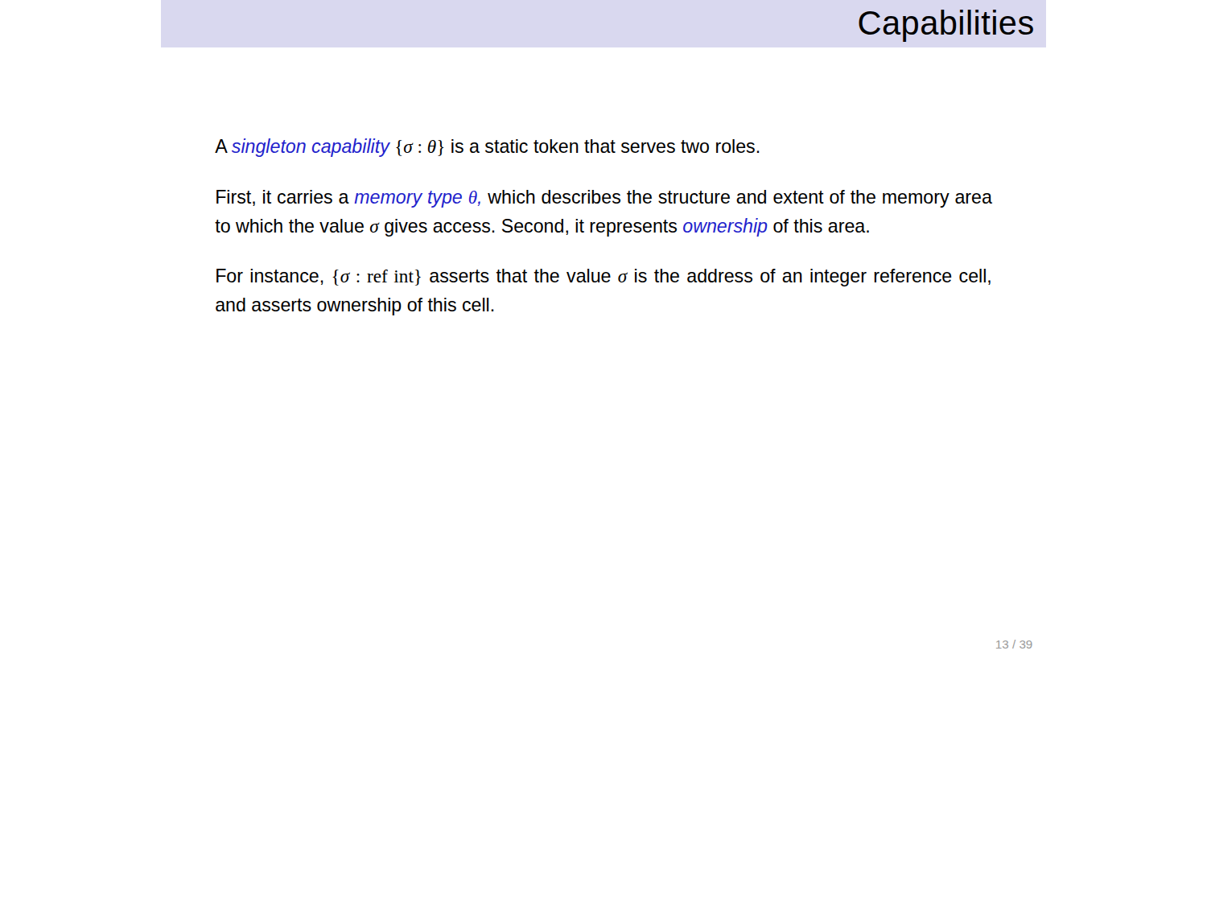Capabilities
A singleton capability {σ : θ} is a static token that serves two roles.
First, it carries a memory type θ, which describes the structure and extent of the memory area to which the value σ gives access. Second, it represents ownership of this area.
For instance, {σ : ref int} asserts that the value σ is the address of an integer reference cell, and asserts ownership of this cell.
13 / 39